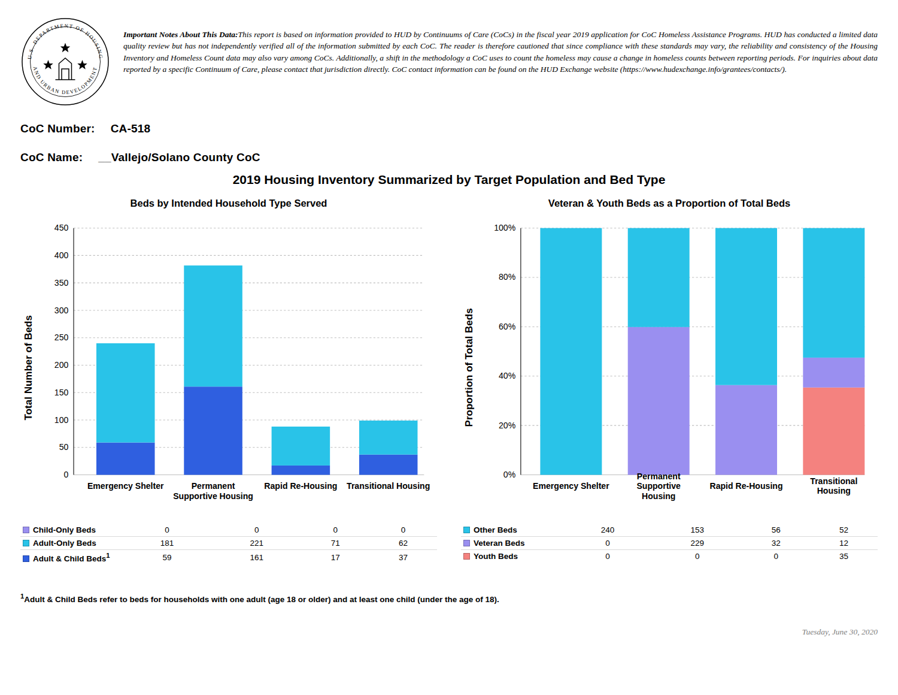U.S. DEPARTMENT OF HOUSING AND URBAN DEVELOPMENT
Important Notes About This Data: This report is based on information provided to HUD by Continuums of Care (CoCs) in the fiscal year 2019 application for CoC Homeless Assistance Programs. HUD has conducted a limited data quality review but has not independently verified all of the information submitted by each CoC. The reader is therefore cautioned that since compliance with these standards may vary, the reliability and consistency of the Housing Inventory and Homeless Count data may also vary among CoCs. Additionally, a shift in the methodology a CoC uses to count the homeless may cause a change in homeless counts between reporting periods. For inquiries about data reported by a specific Continuum of Care, please contact that jurisdiction directly. CoC contact information can be found on the HUD Exchange website (https://www.hudexchange.info/grantees/contacts/).
CoC Number: CA-518
CoC Name:__Vallejo/Solano County CoC
2019 Housing Inventory Summarized by Target Population and Bed Type
Beds by Intended Household Type Served
Total Number of Beds
0 50 100 150 200 250 300 350 400 450 Emergency Shelter Permanent Supportive Housing Rapid Re-Housing Transitional Housing
| Child-Only Beds | 0 | 0 | 0 | 0 |
| Adult-Only Beds | 181 | 221 | 71 | 62 |
| Adult & Child Beds 1 | 59 | 161 | 17 | 37 |
Veteran & Youth Beds as a Proportion of Total Beds
Proportion of Total Beds
0% 20% 40% 60% 80% 100% Emergency Shelter Permanent Supportive Housing Rapid Re-Housing Transitional Housing
| Other Beds | 240 | 153 | 56 | 52 |
| Veteran Beds | 0 | 229 | 32 | 12 |
| Youth Beds | 0 | 0 | 0 | 35 |
1Adult & Child Beds refer to beds for households with one adult (age 18 or older) and at least one child (under the age of 18).
Tuesday, June 30, 2020